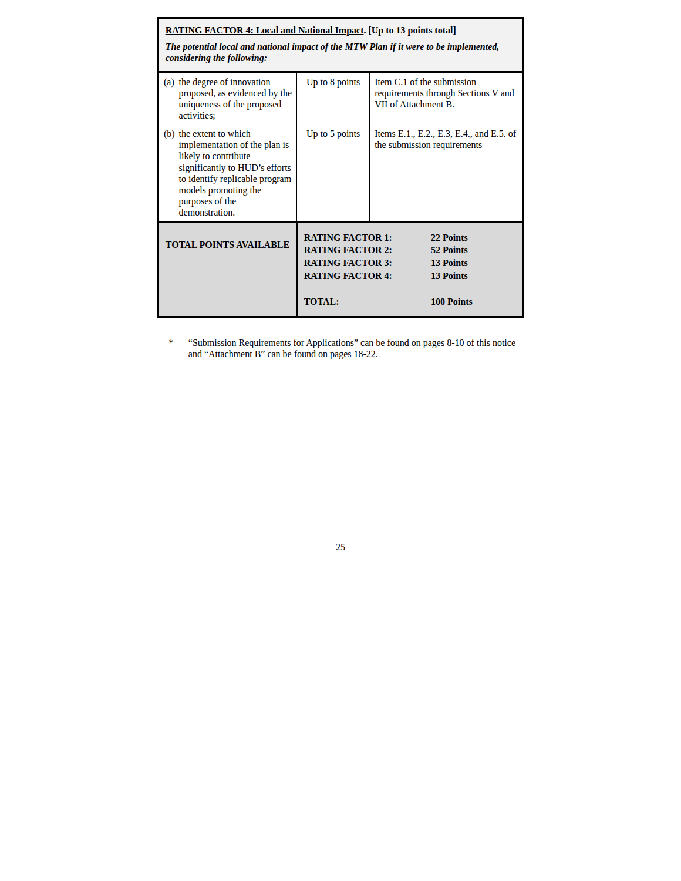| RATING FACTOR 4: Local and National Impact . [Up to 13 points total] The potential local and national impact of the MTW Plan if it were to be implemented, considering the following: |
| (a) the degree of innovation proposed, as evidenced by the uniqueness of the proposed activities; | Up to 8 points | Item C.1 of the submission requirements through Sections V and VII of Attachment B. |
| (b) the extent to which implementation of the plan is likely to contribute significantly to HUD’s efforts to identify replicable program models promoting the purposes of the demonstration. | Up to 5 points | Items E.1., E.2., E.3, E.4., and E.5. of the submission requirements |
| TOTAL POINTS AVAILABLE | / RATING FACTOR 1: / 22 Points / / RATING FACTOR 2: / 52 Points / / RATING FACTOR 3: / 13 Points / / RATING FACTOR 4: / 13 Points / / TOTAL: / 100 Points / |
*
“Submission Requirements for Applications” can be found on pages 8-10 of this notice and “Attachment B” can be found on pages 18-22.
25